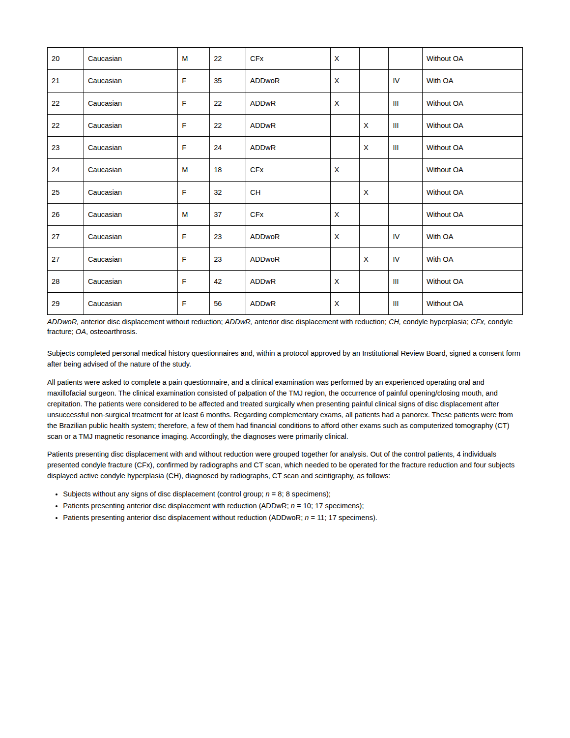| 20 | Caucasian | M | 22 | CFx | X | | | Without OA |
| 21 | Caucasian | F | 35 | ADDwoR | X | | IV | With OA |
| 22 | Caucasian | F | 22 | ADDwR | X | | III | Without OA |
| 22 | Caucasian | F | 22 | ADDwR | | X | III | Without OA |
| 23 | Caucasian | F | 24 | ADDwR | | X | III | Without OA |
| 24 | Caucasian | M | 18 | CFx | X | | | Without OA |
| 25 | Caucasian | F | 32 | CH | | X | | Without OA |
| 26 | Caucasian | M | 37 | CFx | X | | | Without OA |
| 27 | Caucasian | F | 23 | ADDwoR | X | | IV | With OA |
| 27 | Caucasian | F | 23 | ADDwoR | | X | IV | With OA |
| 28 | Caucasian | F | 42 | ADDwR | X | | III | Without OA |
| 29 | Caucasian | F | 56 | ADDwR | X | | III | Without OA |
ADDwoR, anterior disc displacement without reduction; ADDwR, anterior disc displacement with reduction; CH, condyle hyperplasia; CFx, condyle fracture; OA, osteoarthrosis.
Subjects completed personal medical history questionnaires and, within a protocol approved by an Institutional Review Board, signed a consent form after being advised of the nature of the study.
All patients were asked to complete a pain questionnaire, and a clinical examination was performed by an experienced operating oral and maxillofacial surgeon. The clinical examination consisted of palpation of the TMJ region, the occurrence of painful opening/closing mouth, and crepitation. The patients were considered to be affected and treated surgically when presenting painful clinical signs of disc displacement after unsuccessful non-surgical treatment for at least 6 months. Regarding complementary exams, all patients had a panorex. These patients were from the Brazilian public health system; therefore, a few of them had financial conditions to afford other exams such as computerized tomography (CT) scan or a TMJ magnetic resonance imaging. Accordingly, the diagnoses were primarily clinical.
Patients presenting disc displacement with and without reduction were grouped together for analysis. Out of the control patients, 4 individuals presented condyle fracture (CFx), confirmed by radiographs and CT scan, which needed to be operated for the fracture reduction and four subjects displayed active condyle hyperplasia (CH), diagnosed by radiographs, CT scan and scintigraphy, as follows:
Subjects without any signs of disc displacement (control group; n = 8; 8 specimens);
Patients presenting anterior disc displacement with reduction (ADDwR; n = 10; 17 specimens);
Patients presenting anterior disc displacement without reduction (ADDwoR; n = 11; 17 specimens).